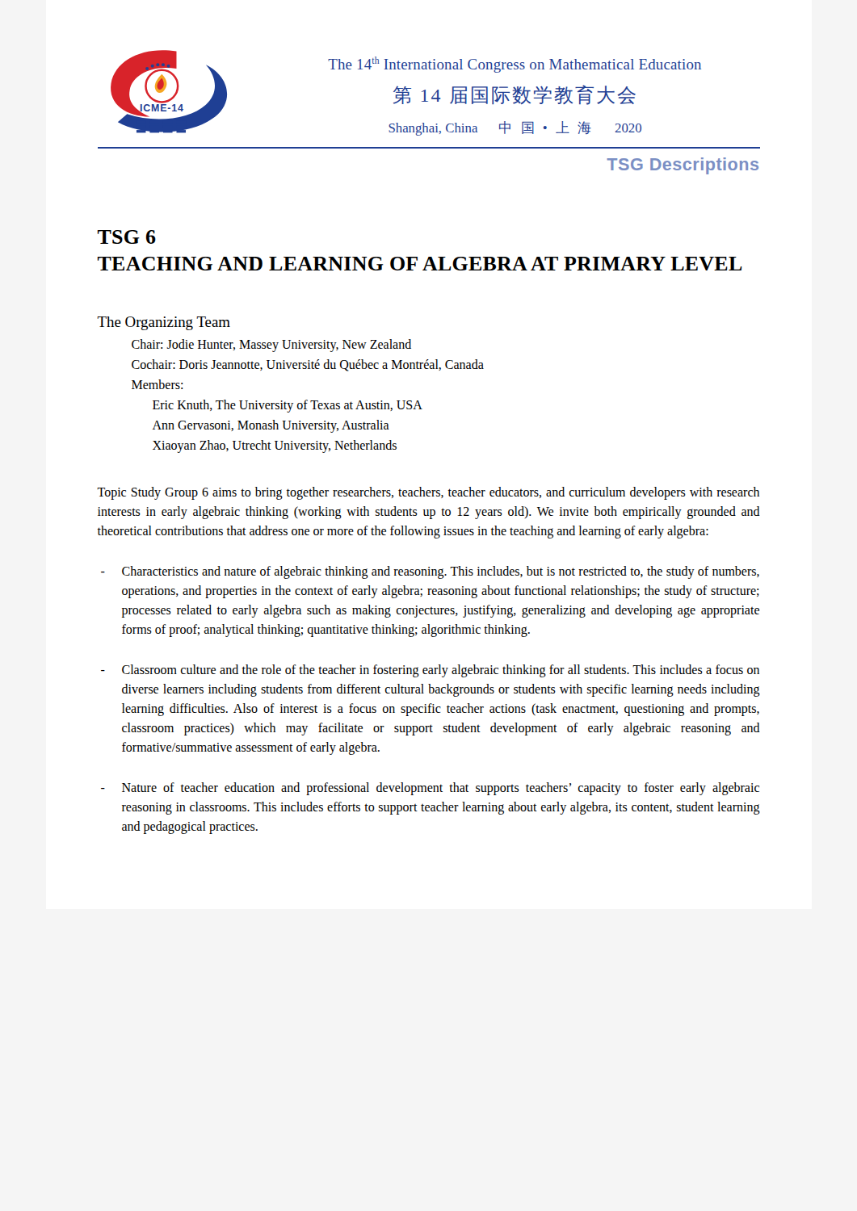ICME-14
The 14th International Congress on Mathematical Education
第 14 届国际数学教育大会
Shanghai, China 中 国 • 上 海 2020
TSG Descriptions
TSG 6 TEACHING AND LEARNING OF ALGEBRA AT PRIMARY LEVEL
The Organizing Team
Chair: Jodie Hunter, Massey University, New Zealand
Cochair: Doris Jeannotte, Université du Québec a Montréal, Canada
Members:
Eric Knuth, The University of Texas at Austin, USA
Ann Gervasoni, Monash University, Australia
Xiaoyan Zhao, Utrecht University, Netherlands
Topic Study Group 6 aims to bring together researchers, teachers, teacher educators, and curriculum developers with research interests in early algebraic thinking (working with students up to 12 years old). We invite both empirically grounded and theoretical contributions that address one or more of the following issues in the teaching and learning of early algebra:
Characteristics and nature of algebraic thinking and reasoning. This includes, but is not restricted to, the study of numbers, operations, and properties in the context of early algebra; reasoning about functional relationships; the study of structure; processes related to early algebra such as making conjectures, justifying, generalizing and developing age appropriate forms of proof; analytical thinking; quantitative thinking; algorithmic thinking.
Classroom culture and the role of the teacher in fostering early algebraic thinking for all students. This includes a focus on diverse learners including students from different cultural backgrounds or students with specific learning needs including learning difficulties. Also of interest is a focus on specific teacher actions (task enactment, questioning and prompts, classroom practices) which may facilitate or support student development of early algebraic reasoning and formative/summative assessment of early algebra.
Nature of teacher education and professional development that supports teachers’ capacity to foster early algebraic reasoning in classrooms. This includes efforts to support teacher learning about early algebra, its content, student learning and pedagogical practices.